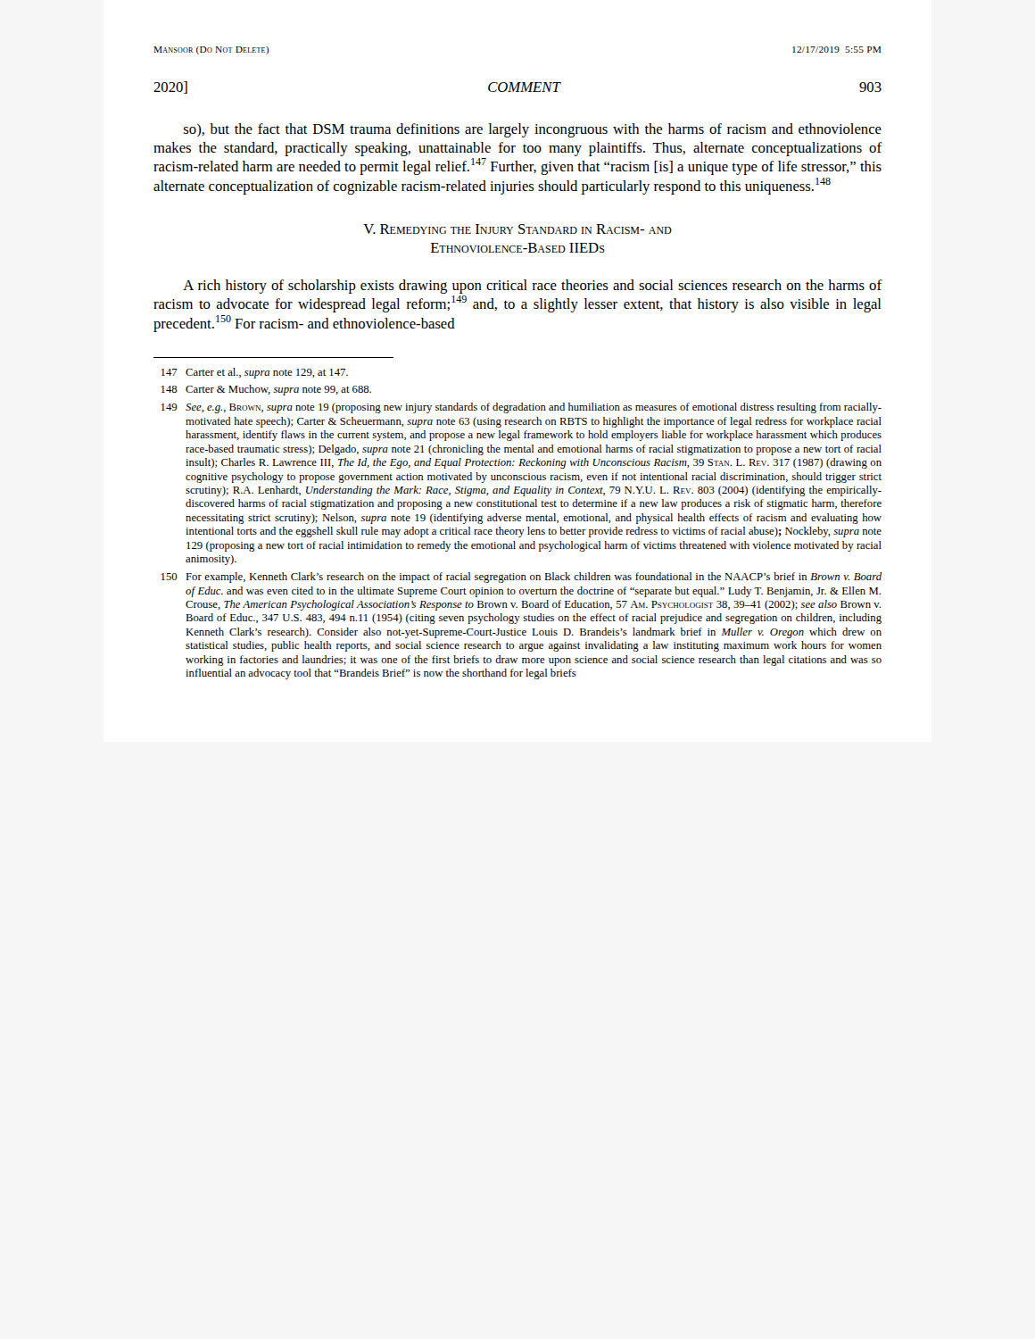Mansoor (Do Not Delete) 12/17/2019 5:55 PM
2020] COMMENT 903
so), but the fact that DSM trauma definitions are largely incongruous with the harms of racism and ethnoviolence makes the standard, practically speaking, unattainable for too many plaintiffs. Thus, alternate conceptualizations of racism-related harm are needed to permit legal relief.147 Further, given that “racism [is] a unique type of life stressor,” this alternate conceptualization of cognizable racism-related injuries should particularly respond to this uniqueness.148
V. Remedying the Injury Standard in Racism- and
Ethnoviolence-Based IIEDs
A rich history of scholarship exists drawing upon critical race theories and social sciences research on the harms of racism to advocate for widespread legal reform;149 and, to a slightly lesser extent, that history is also visible in legal precedent.150 For racism- and ethnoviolence-based
147 Carter et al., supra note 129, at 147.
148 Carter & Muchow, supra note 99, at 688.
149 See, e.g., Brown, supra note 19 (proposing new injury standards of degradation and humiliation as measures of emotional distress resulting from racially-motivated hate speech); Carter & Scheuermann, supra note 63 (using research on RBTS to highlight the importance of legal redress for workplace racial harassment, identify flaws in the current system, and propose a new legal framework to hold employers liable for workplace harassment which produces race-based traumatic stress); Delgado, supra note 21 (chronicling the mental and emotional harms of racial stigmatization to propose a new tort of racial insult); Charles R. Lawrence III, The Id, the Ego, and Equal Protection: Reckoning with Unconscious Racism, 39 Stan. L. Rev. 317 (1987) (drawing on cognitive psychology to propose government action motivated by unconscious racism, even if not intentional racial discrimination, should trigger strict scrutiny); R.A. Lenhardt, Understanding the Mark: Race, Stigma, and Equality in Context, 79 N.Y.U. L. Rev. 803 (2004) (identifying the empirically-discovered harms of racial stigmatization and proposing a new constitutional test to determine if a new law produces a risk of stigmatic harm, therefore necessitating strict scrutiny); Nelson, supra note 19 (identifying adverse mental, emotional, and physical health effects of racism and evaluating how intentional torts and the eggshell skull rule may adopt a critical race theory lens to better provide redress to victims of racial abuse); Nockleby, supra note 129 (proposing a new tort of racial intimidation to remedy the emotional and psychological harm of victims threatened with violence motivated by racial animosity).
150 For example, Kenneth Clark’s research on the impact of racial segregation on Black children was foundational in the NAACP’s brief in Brown v. Board of Educ. and was even cited to in the ultimate Supreme Court opinion to overturn the doctrine of “separate but equal.” Ludy T. Benjamin, Jr. & Ellen M. Crouse, The American Psychological Association’s Response to Brown v. Board of Education, 57 Am. Psychologist 38, 39–41 (2002); see also Brown v. Board of Educ., 347 U.S. 483, 494 n.11 (1954) (citing seven psychology studies on the effect of racial prejudice and segregation on children, including Kenneth Clark’s research). Consider also not-yet-Supreme-Court-Justice Louis D. Brandeis’s landmark brief in Muller v. Oregon which drew on statistical studies, public health reports, and social science research to argue against invalidating a law instituting maximum work hours for women working in factories and laundries; it was one of the first briefs to draw more upon science and social science research than legal citations and was so influential an advocacy tool that “Brandeis Brief” is now the shorthand for legal briefs